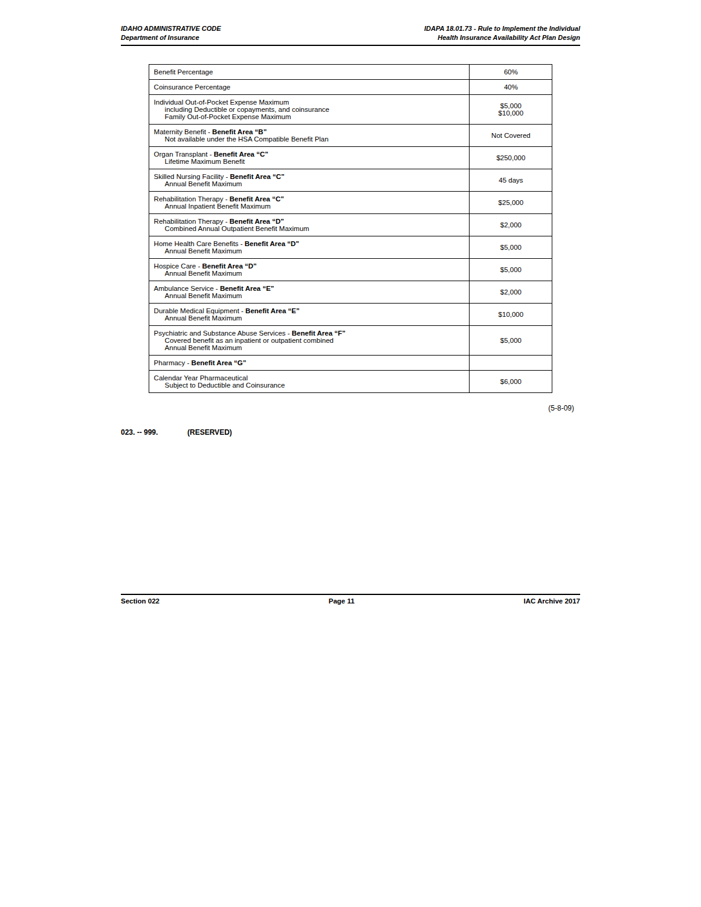IDAHO ADMINISTRATIVE CODE
Department of Insurance
IDAPA 18.01.73 - Rule to Implement the Individual
Health Insurance Availability Act Plan Design
| Benefit Percentage | 60% |
| Coinsurance Percentage | 40% |
| Individual Out-of-Pocket Expense Maximum including Deductible or copayments, and coinsurance Family Out-of-Pocket Expense Maximum | $5,000 $10,000 |
| Maternity Benefit - Benefit Area “B” Not available under the HSA Compatible Benefit Plan | Not Covered |
| Organ Transplant - Benefit Area “C” Lifetime Maximum Benefit | $250,000 |
| Skilled Nursing Facility - Benefit Area “C” Annual Benefit Maximum | 45 days |
| Rehabilitation Therapy - Benefit Area “C” Annual Inpatient Benefit Maximum | $25,000 |
| Rehabilitation Therapy - Benefit Area “D” Combined Annual Outpatient Benefit Maximum | $2,000 |
| Home Health Care Benefits - Benefit Area “D” Annual Benefit Maximum | $5,000 |
| Hospice Care - Benefit Area “D” Annual Benefit Maximum | $5,000 |
| Ambulance Service - Benefit Area “E” Annual Benefit Maximum | $2,000 |
| Durable Medical Equipment - Benefit Area “E” Annual Benefit Maximum | $10,000 |
| Psychiatric and Substance Abuse Services - Benefit Area “F” Covered benefit as an inpatient or outpatient combined Annual Benefit Maximum | $5,000 |
| Pharmacy - Benefit Area “G” | |
| Calendar Year Pharmaceutical Subject to Deductible and Coinsurance | $6,000 |
(5-8-09)
023. -- 999.(RESERVED)
Section 022
Page 11
IAC Archive 2017